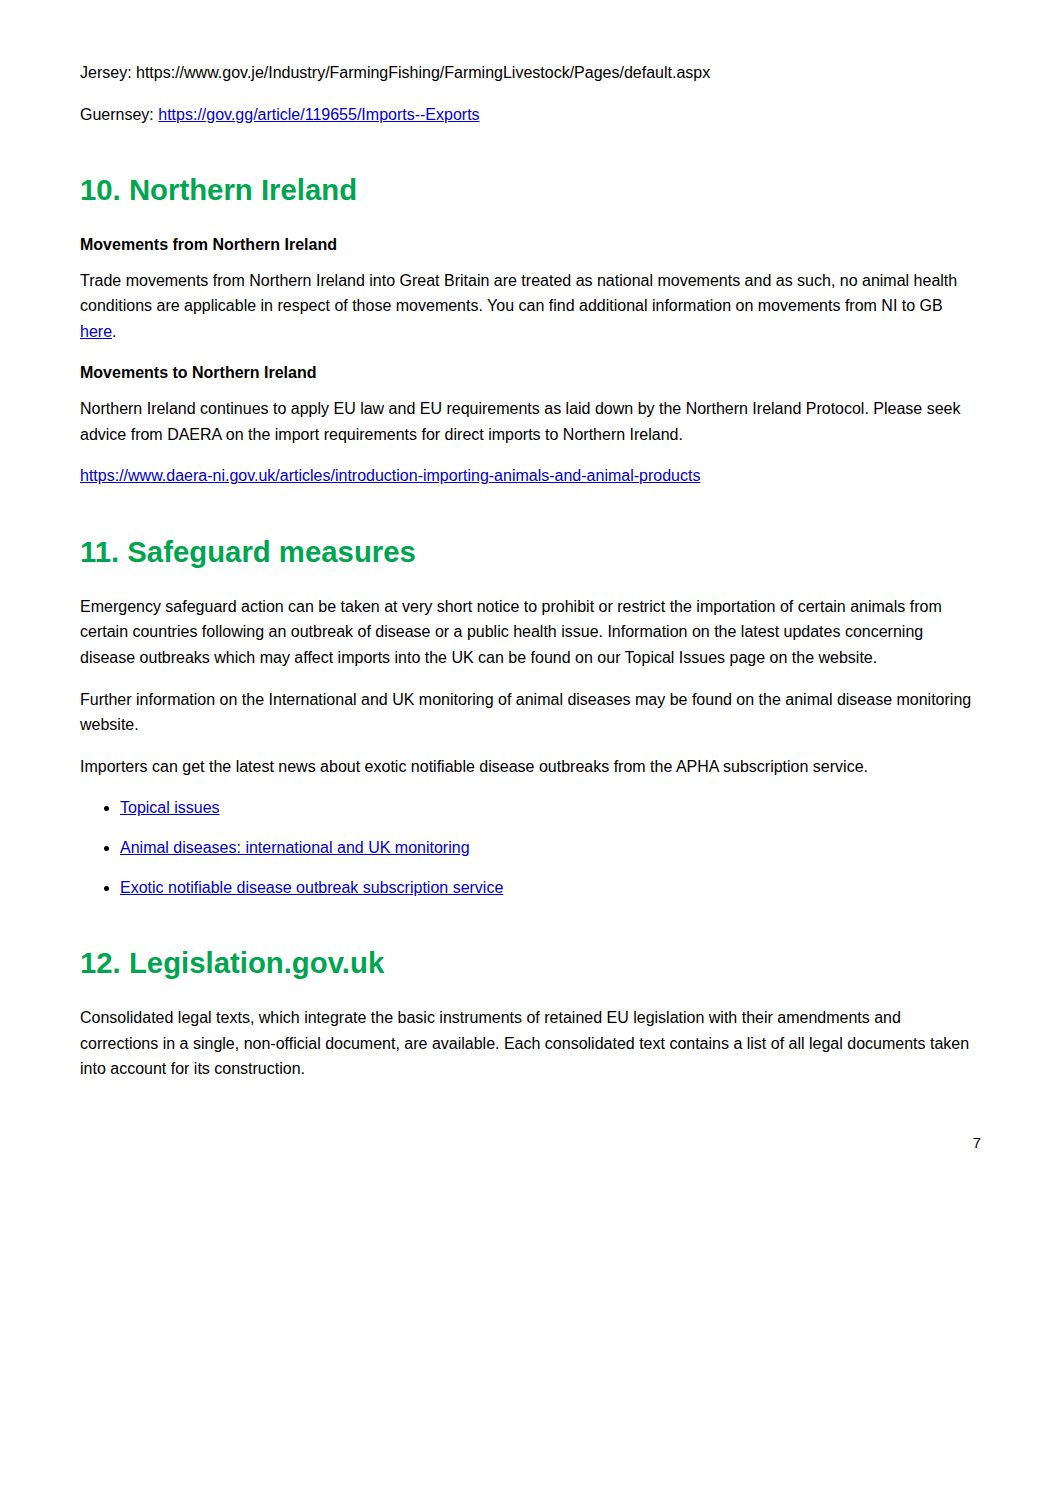Jersey: https://www.gov.je/Industry/FarmingFishing/FarmingLivestock/Pages/default.aspx
Guernsey: https://gov.gg/article/119655/Imports--Exports
10. Northern Ireland
Movements from Northern Ireland
Trade movements from Northern Ireland into Great Britain are treated as national movements and as such, no animal health conditions are applicable in respect of those movements. You can find additional information on movements from NI to GB here.
Movements to Northern Ireland
Northern Ireland continues to apply EU law and EU requirements as laid down by the Northern Ireland Protocol. Please seek advice from DAERA on the import requirements for direct imports to Northern Ireland.
https://www.daera-ni.gov.uk/articles/introduction-importing-animals-and-animal-products
11. Safeguard measures
Emergency safeguard action can be taken at very short notice to prohibit or restrict the importation of certain animals from certain countries following an outbreak of disease or a public health issue. Information on the latest updates concerning disease outbreaks which may affect imports into the UK can be found on our Topical Issues page on the website.
Further information on the International and UK monitoring of animal diseases may be found on the animal disease monitoring website.
Importers can get the latest news about exotic notifiable disease outbreaks from the APHA subscription service.
Topical issues
Animal diseases: international and UK monitoring
Exotic notifiable disease outbreak subscription service
12. Legislation.gov.uk
Consolidated legal texts, which integrate the basic instruments of retained EU legislation with their amendments and corrections in a single, non-official document, are available. Each consolidated text contains a list of all legal documents taken into account for its construction.
7